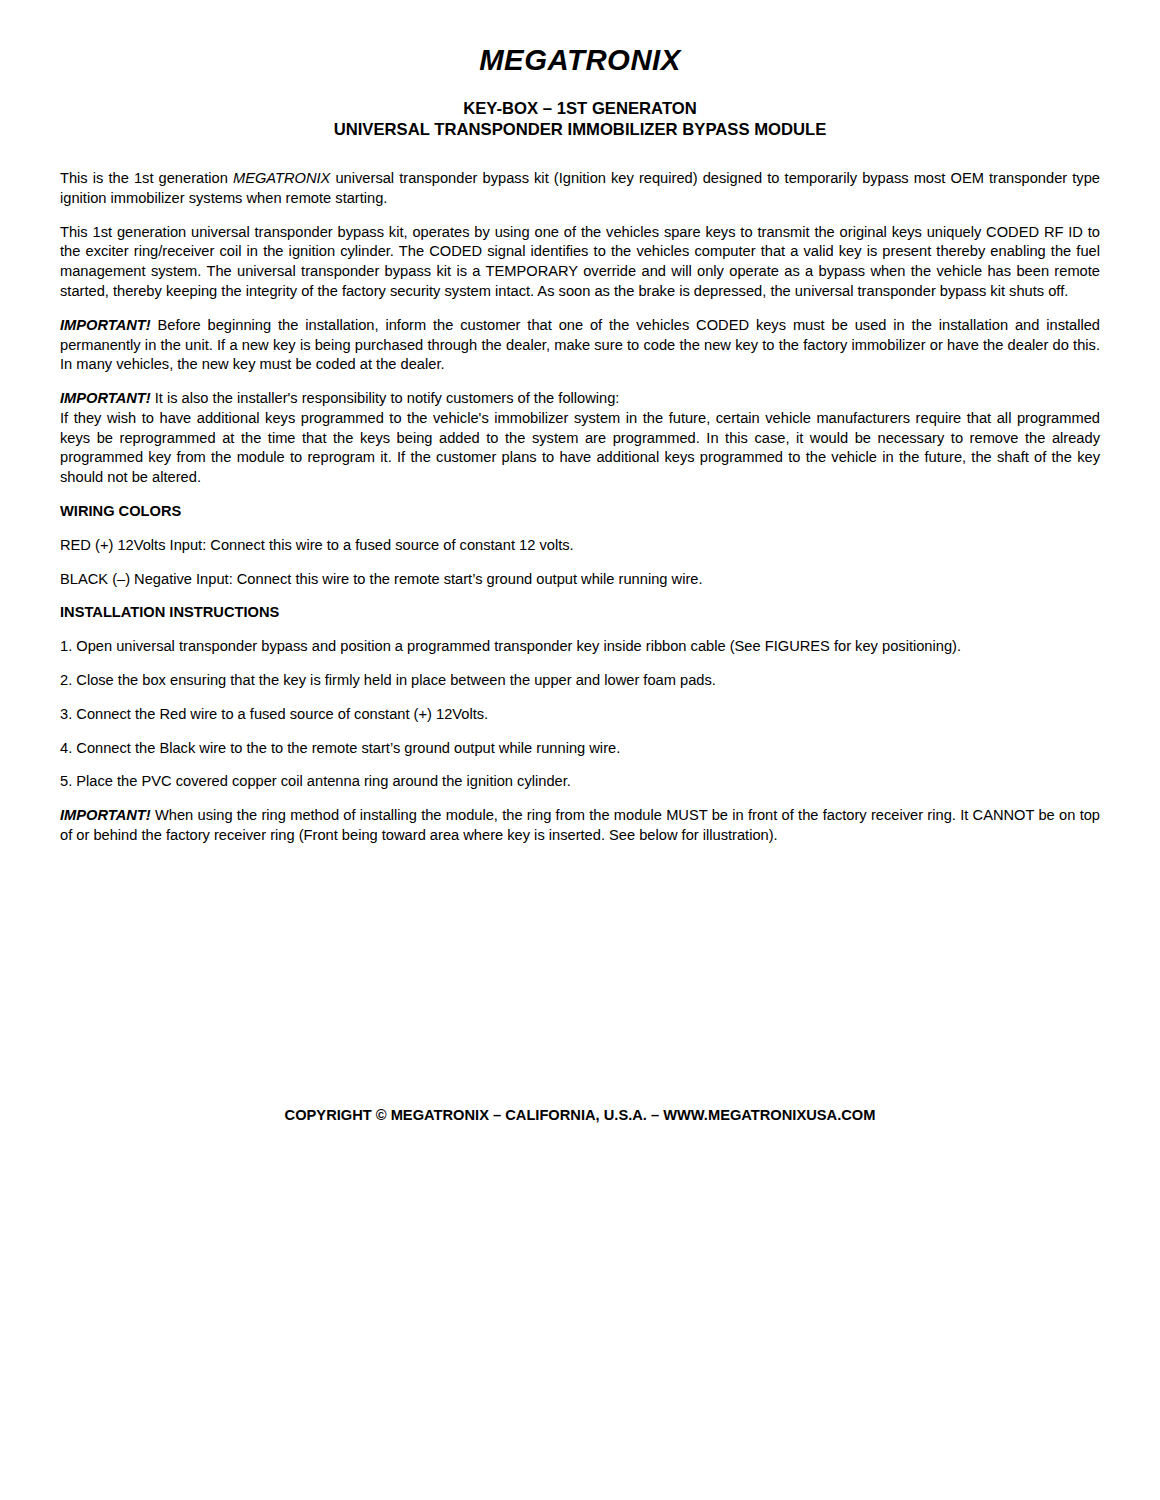MEGATRONIX
KEY-BOX – 1ST GENERATON
UNIVERSAL TRANSPONDER IMMOBILIZER BYPASS MODULE
This is the 1st generation MEGATRONIX universal transponder bypass kit (Ignition key required) designed to temporarily bypass most OEM transponder type ignition immobilizer systems when remote starting.
This 1st generation universal transponder bypass kit, operates by using one of the vehicles spare keys to transmit the original keys uniquely CODED RF ID to the exciter ring/receiver coil in the ignition cylinder. The CODED signal identifies to the vehicles computer that a valid key is present thereby enabling the fuel management system. The universal transponder bypass kit is a TEMPORARY override and will only operate as a bypass when the vehicle has been remote started, thereby keeping the integrity of the factory security system intact. As soon as the brake is depressed, the universal transponder bypass kit shuts off.
IMPORTANT! Before beginning the installation, inform the customer that one of the vehicles CODED keys must be used in the installation and installed permanently in the unit. If a new key is being purchased through the dealer, make sure to code the new key to the factory immobilizer or have the dealer do this. In many vehicles, the new key must be coded at the dealer.
IMPORTANT! It is also the installer's responsibility to notify customers of the following:
If they wish to have additional keys programmed to the vehicle's immobilizer system in the future, certain vehicle manufacturers require that all programmed keys be reprogrammed at the time that the keys being added to the system are programmed. In this case, it would be necessary to remove the already programmed key from the module to reprogram it. If the customer plans to have additional keys programmed to the vehicle in the future, the shaft of the key should not be altered.
WIRING COLORS
RED (+) 12Volts Input: Connect this wire to a fused source of constant 12 volts.
BLACK (–) Negative Input: Connect this wire to the remote start’s ground output while running wire.
INSTALLATION INSTRUCTIONS
1. Open universal transponder bypass and position a programmed transponder key inside ribbon cable (See FIGURES for key positioning).
2. Close the box ensuring that the key is firmly held in place between the upper and lower foam pads.
3. Connect the Red wire to a fused source of constant (+) 12Volts.
4. Connect the Black wire to the to the remote start’s ground output while running wire.
5. Place the PVC covered copper coil antenna ring around the ignition cylinder.
IMPORTANT! When using the ring method of installing the module, the ring from the module MUST be in front of the factory receiver ring. It CANNOT be on top of or behind the factory receiver ring (Front being toward area where key is inserted. See below for illustration).
COPYRIGHT © MEGATRONIX – CALIFORNIA, U.S.A. – WWW.MEGATRONIXUSA.COM